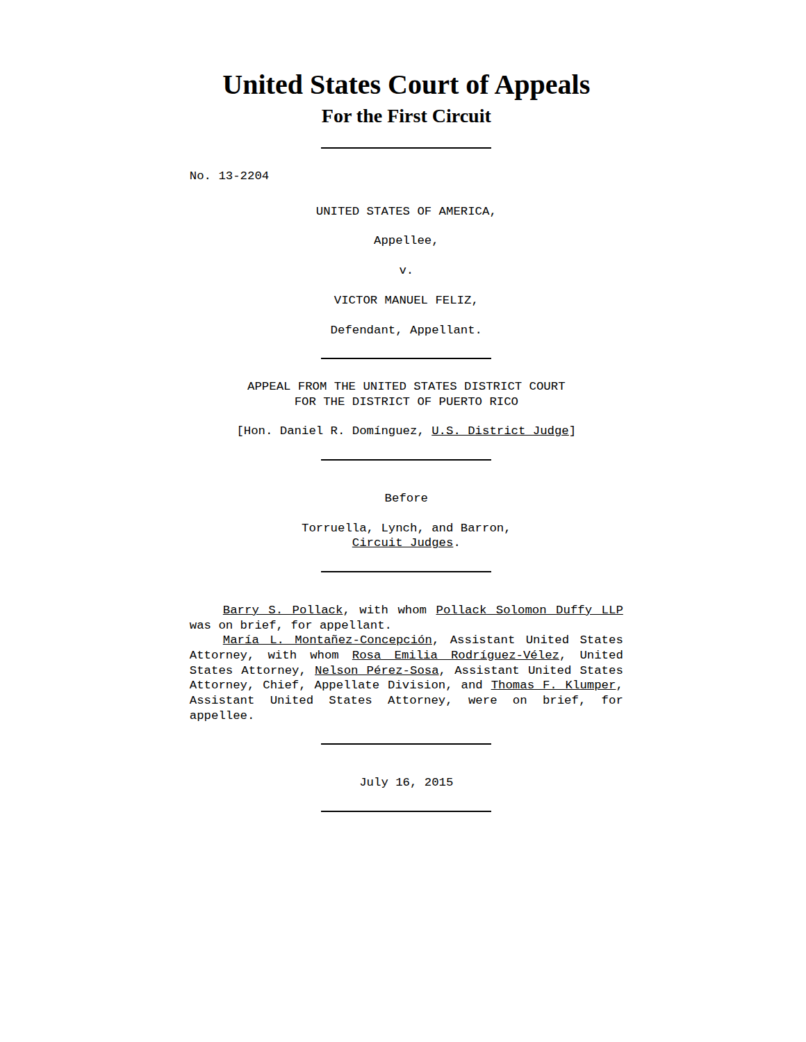United States Court of Appeals
For the First Circuit
No. 13-2204
UNITED STATES OF AMERICA,
Appellee,
v.
VICTOR MANUEL FELIZ,
Defendant, Appellant.
APPEAL FROM THE UNITED STATES DISTRICT COURT
FOR THE DISTRICT OF PUERTO RICO
[Hon. Daniel R. Domínguez, U.S. District Judge]
Before
Torruella, Lynch, and Barron,
Circuit Judges.
Barry S. Pollack, with whom Pollack Solomon Duffy LLP was on brief, for appellant.
María L. Montañez-Concepción, Assistant United States Attorney, with whom Rosa Emilia Rodríguez-Vélez, United States Attorney, Nelson Pérez-Sosa, Assistant United States Attorney, Chief, Appellate Division, and Thomas F. Klumper, Assistant United States Attorney, were on brief, for appellee.
July 16, 2015